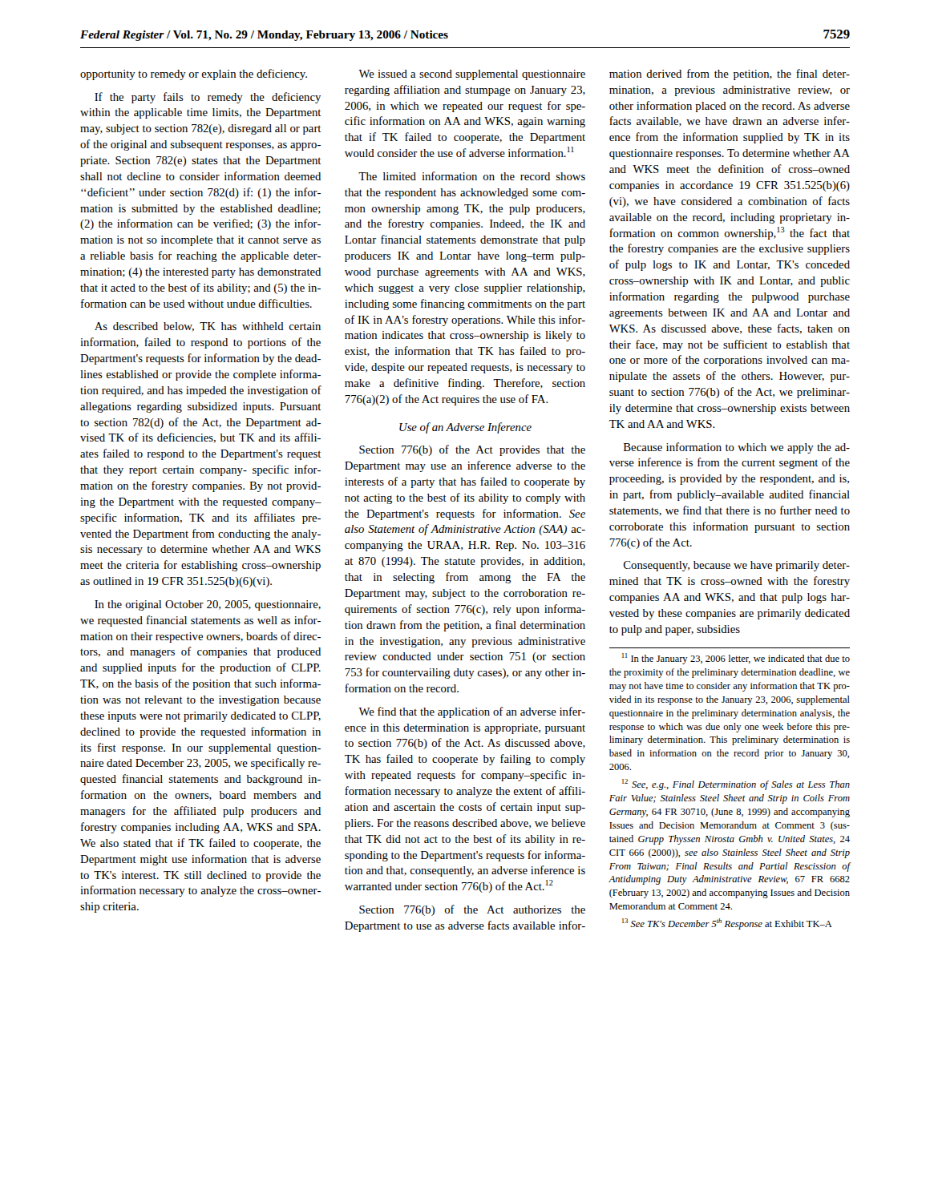Federal Register / Vol. 71, No. 29 / Monday, February 13, 2006 / Notices
7529
opportunity to remedy or explain the deficiency.
If the party fails to remedy the deficiency within the applicable time limits, the Department may, subject to section 782(e), disregard all or part of the original and subsequent responses, as appropriate. Section 782(e) states that the Department shall not decline to consider information deemed ‘‘deficient’’ under section 782(d) if: (1) the information is submitted by the established deadline; (2) the information can be verified; (3) the information is not so incomplete that it cannot serve as a reliable basis for reaching the applicable determination; (4) the interested party has demonstrated that it acted to the best of its ability; and (5) the information can be used without undue difficulties.
As described below, TK has withheld certain information, failed to respond to portions of the Department's requests for information by the deadlines established or provide the complete information required, and has impeded the investigation of allegations regarding subsidized inputs. Pursuant to section 782(d) of the Act, the Department advised TK of its deficiencies, but TK and its affiliates failed to respond to the Department's request that they report certain company- specific information on the forestry companies. By not providing the Department with the requested company–specific information, TK and its affiliates prevented the Department from conducting the analysis necessary to determine whether AA and WKS meet the criteria for establishing cross–ownership as outlined in 19 CFR 351.525(b)(6)(vi).
In the original October 20, 2005, questionnaire, we requested financial statements as well as information on their respective owners, boards of directors, and managers of companies that produced and supplied inputs for the production of CLPP. TK, on the basis of the position that such information was not relevant to the investigation because these inputs were not primarily dedicated to CLPP, declined to provide the requested information in its first response. In our supplemental questionnaire dated December 23, 2005, we specifically requested financial statements and background information on the owners, board members and managers for the affiliated pulp producers and forestry companies including AA, WKS and SPA. We also stated that if TK failed to cooperate, the Department might use information that is adverse to TK's interest. TK still declined to provide the information necessary to analyze the cross–ownership criteria.
We issued a second supplemental questionnaire regarding affiliation and stumpage on January 23, 2006, in which we repeated our request for specific information on AA and WKS, again warning that if TK failed to cooperate, the Department would consider the use of adverse information.11
The limited information on the record shows that the respondent has acknowledged some common ownership among TK, the pulp producers, and the forestry companies. Indeed, the IK and Lontar financial statements demonstrate that pulp producers IK and Lontar have long–term pulpwood purchase agreements with AA and WKS, which suggest a very close supplier relationship, including some financing commitments on the part of IK in AA's forestry operations. While this information indicates that cross–ownership is likely to exist, the information that TK has failed to provide, despite our repeated requests, is necessary to make a definitive finding. Therefore, section 776(a)(2) of the Act requires the use of FA.
Use of an Adverse Inference
Section 776(b) of the Act provides that the Department may use an inference adverse to the interests of a party that has failed to cooperate by not acting to the best of its ability to comply with the Department's requests for information. See also Statement of Administrative Action (SAA) accompanying the URAA, H.R. Rep. No. 103–316 at 870 (1994). The statute provides, in addition, that in selecting from among the FA the Department may, subject to the corroboration requirements of section 776(c), rely upon information drawn from the petition, a final determination in the investigation, any previous administrative review conducted under section 751 (or section 753 for countervailing duty cases), or any other information on the record.
We find that the application of an adverse inference in this determination is appropriate, pursuant to section 776(b) of the Act. As discussed above, TK has failed to cooperate by failing to comply with repeated requests for company–specific information necessary to analyze the extent of affiliation and ascertain the costs of certain input suppliers. For the reasons described above, we believe that TK did not act to the best of its ability in responding to the Department's requests for information and that, consequently, an adverse inference is warranted under section 776(b) of the Act.12
Section 776(b) of the Act authorizes the Department to use as adverse facts available information derived from the petition, the final determination, a previous administrative review, or other information placed on the record. As adverse facts available, we have drawn an adverse inference from the information supplied by TK in its questionnaire responses. To determine whether AA and WKS meet the definition of cross–owned companies in accordance 19 CFR 351.525(b)(6)(vi), we have considered a combination of facts available on the record, including proprietary information on common ownership,13 the fact that the forestry companies are the exclusive suppliers of pulp logs to IK and Lontar, TK's conceded cross–ownership with IK and Lontar, and public information regarding the pulpwood purchase agreements between IK and AA and Lontar and WKS. As discussed above, these facts, taken on their face, may not be sufficient to establish that one or more of the corporations involved can manipulate the assets of the others. However, pursuant to section 776(b) of the Act, we preliminarily determine that cross–ownership exists between TK and AA and WKS.
Because information to which we apply the adverse inference is from the current segment of the proceeding, is provided by the respondent, and is, in part, from publicly–available audited financial statements, we find that there is no further need to corroborate this information pursuant to section 776(c) of the Act.
Consequently, because we have primarily determined that TK is cross–owned with the forestry companies AA and WKS, and that pulp logs harvested by these companies are primarily dedicated to pulp and paper, subsidies
11 In the January 23, 2006 letter, we indicated that due to the proximity of the preliminary determination deadline, we may not have time to consider any information that TK provided in its response to the January 23, 2006, supplemental questionnaire in the preliminary determination analysis, the response to which was due only one week before this preliminary determination. This preliminary determination is based in information on the record prior to January 30, 2006.
12 See, e.g., Final Determination of Sales at Less Than Fair Value; Stainless Steel Sheet and Strip in Coils From Germany, 64 FR 30710, (June 8, 1999) and accompanying Issues and Decision Memorandum at Comment 3 (sustained Grupp Thyssen Nirosta Gmbh v. United States, 24 CIT 666 (2000)), see also Stainless Steel Sheet and Strip From Taiwan; Final Results and Partial Rescission of Antidumping Duty Administrative Review, 67 FR 6682 (February 13, 2002) and accompanying Issues and Decision Memorandum at Comment 24.
13 See TK's December 5th Response at Exhibit TK–A